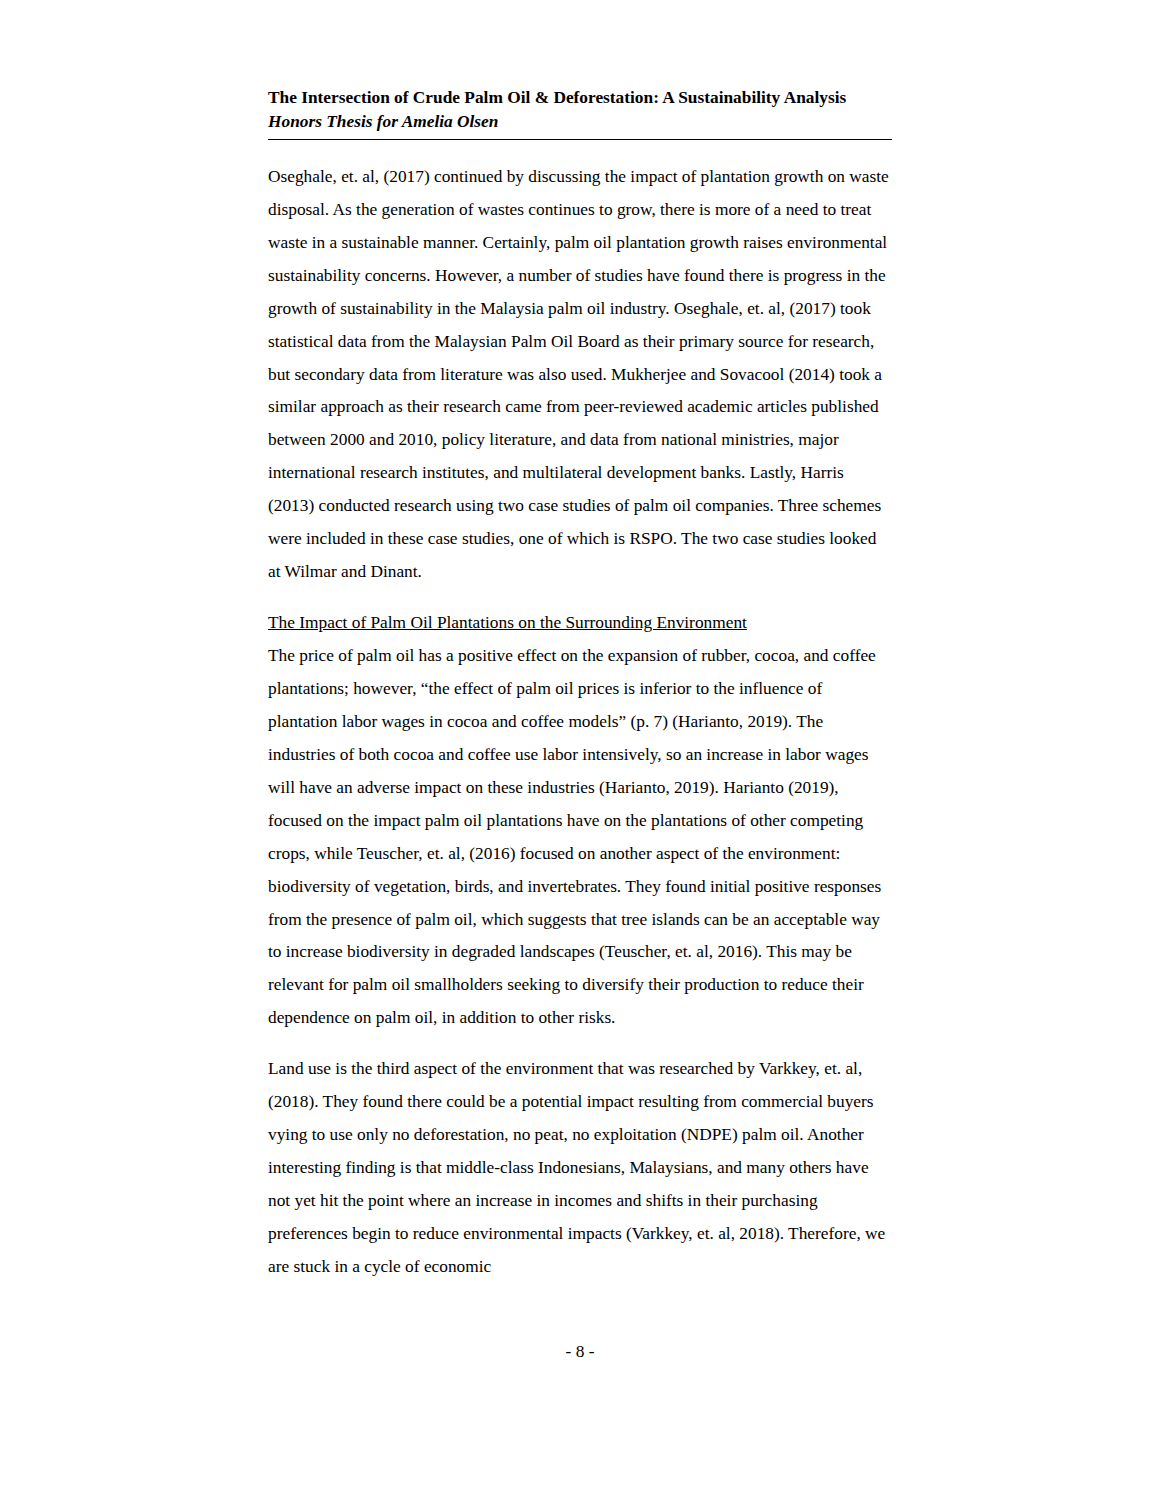The Intersection of Crude Palm Oil & Deforestation: A Sustainability Analysis
Honors Thesis for Amelia Olsen
Oseghale, et. al, (2017) continued by discussing the impact of plantation growth on waste disposal. As the generation of wastes continues to grow, there is more of a need to treat waste in a sustainable manner. Certainly, palm oil plantation growth raises environmental sustainability concerns. However, a number of studies have found there is progress in the growth of sustainability in the Malaysia palm oil industry. Oseghale, et. al, (2017) took statistical data from the Malaysian Palm Oil Board as their primary source for research, but secondary data from literature was also used. Mukherjee and Sovacool (2014) took a similar approach as their research came from peer-reviewed academic articles published between 2000 and 2010, policy literature, and data from national ministries, major international research institutes, and multilateral development banks. Lastly, Harris (2013) conducted research using two case studies of palm oil companies. Three schemes were included in these case studies, one of which is RSPO. The two case studies looked at Wilmar and Dinant.
The Impact of Palm Oil Plantations on the Surrounding Environment
The price of palm oil has a positive effect on the expansion of rubber, cocoa, and coffee plantations; however, “the effect of palm oil prices is inferior to the influence of plantation labor wages in cocoa and coffee models” (p. 7) (Harianto, 2019). The industries of both cocoa and coffee use labor intensively, so an increase in labor wages will have an adverse impact on these industries (Harianto, 2019). Harianto (2019), focused on the impact palm oil plantations have on the plantations of other competing crops, while Teuscher, et. al, (2016) focused on another aspect of the environment: biodiversity of vegetation, birds, and invertebrates. They found initial positive responses from the presence of palm oil, which suggests that tree islands can be an acceptable way to increase biodiversity in degraded landscapes (Teuscher, et. al, 2016). This may be relevant for palm oil smallholders seeking to diversify their production to reduce their dependence on palm oil, in addition to other risks.
Land use is the third aspect of the environment that was researched by Varkkey, et. al, (2018). They found there could be a potential impact resulting from commercial buyers vying to use only no deforestation, no peat, no exploitation (NDPE) palm oil. Another interesting finding is that middle-class Indonesians, Malaysians, and many others have not yet hit the point where an increase in incomes and shifts in their purchasing preferences begin to reduce environmental impacts (Varkkey, et. al, 2018). Therefore, we are stuck in a cycle of economic
- 8 -